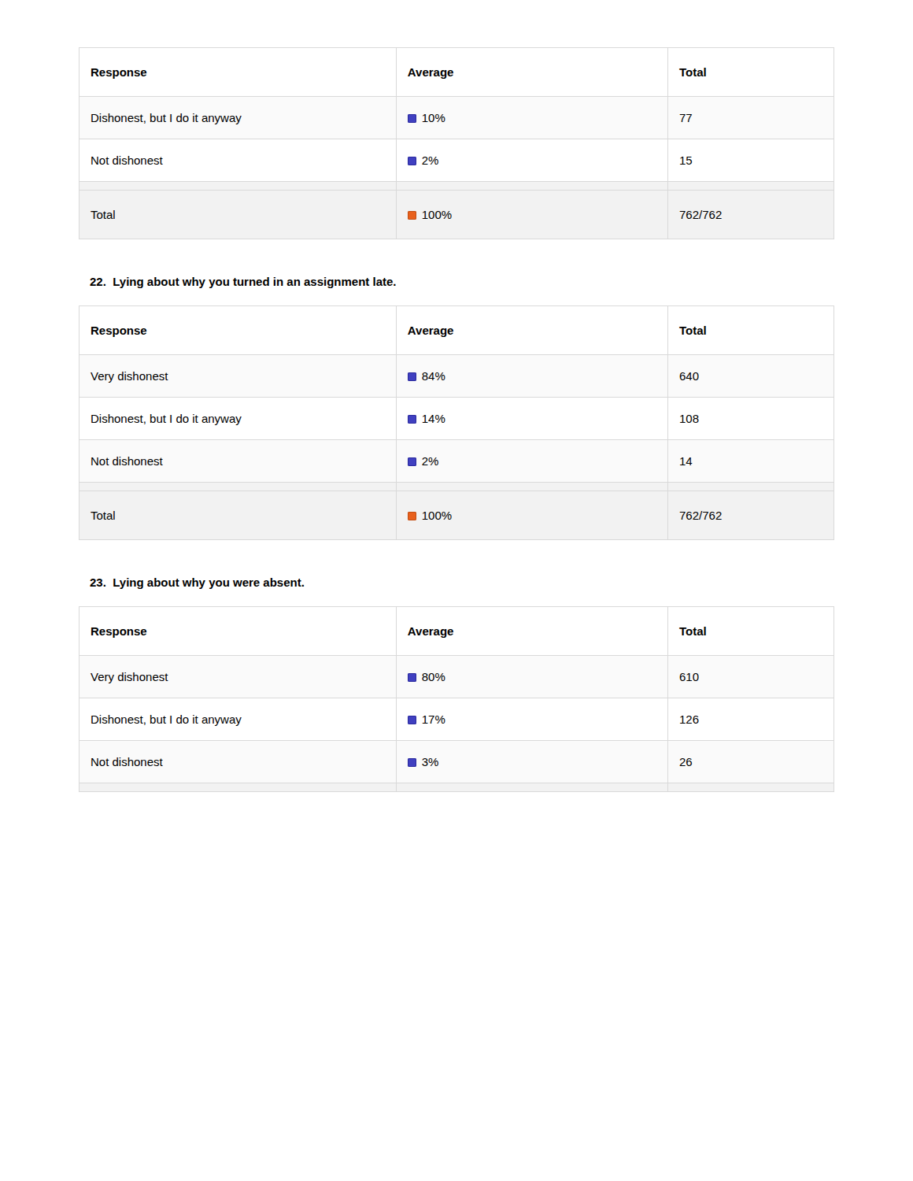| Response | Average | Total |
| --- | --- | --- |
| Dishonest, but I do it anyway | 10% | 77 |
| Not dishonest | 2% | 15 |
| Total | 100% | 762/762 |
22. Lying about why you turned in an assignment late.
| Response | Average | Total |
| --- | --- | --- |
| Very dishonest | 84% | 640 |
| Dishonest, but I do it anyway | 14% | 108 |
| Not dishonest | 2% | 14 |
| Total | 100% | 762/762 |
23. Lying about why you were absent.
| Response | Average | Total |
| --- | --- | --- |
| Very dishonest | 80% | 610 |
| Dishonest, but I do it anyway | 17% | 126 |
| Not dishonest | 3% | 26 |